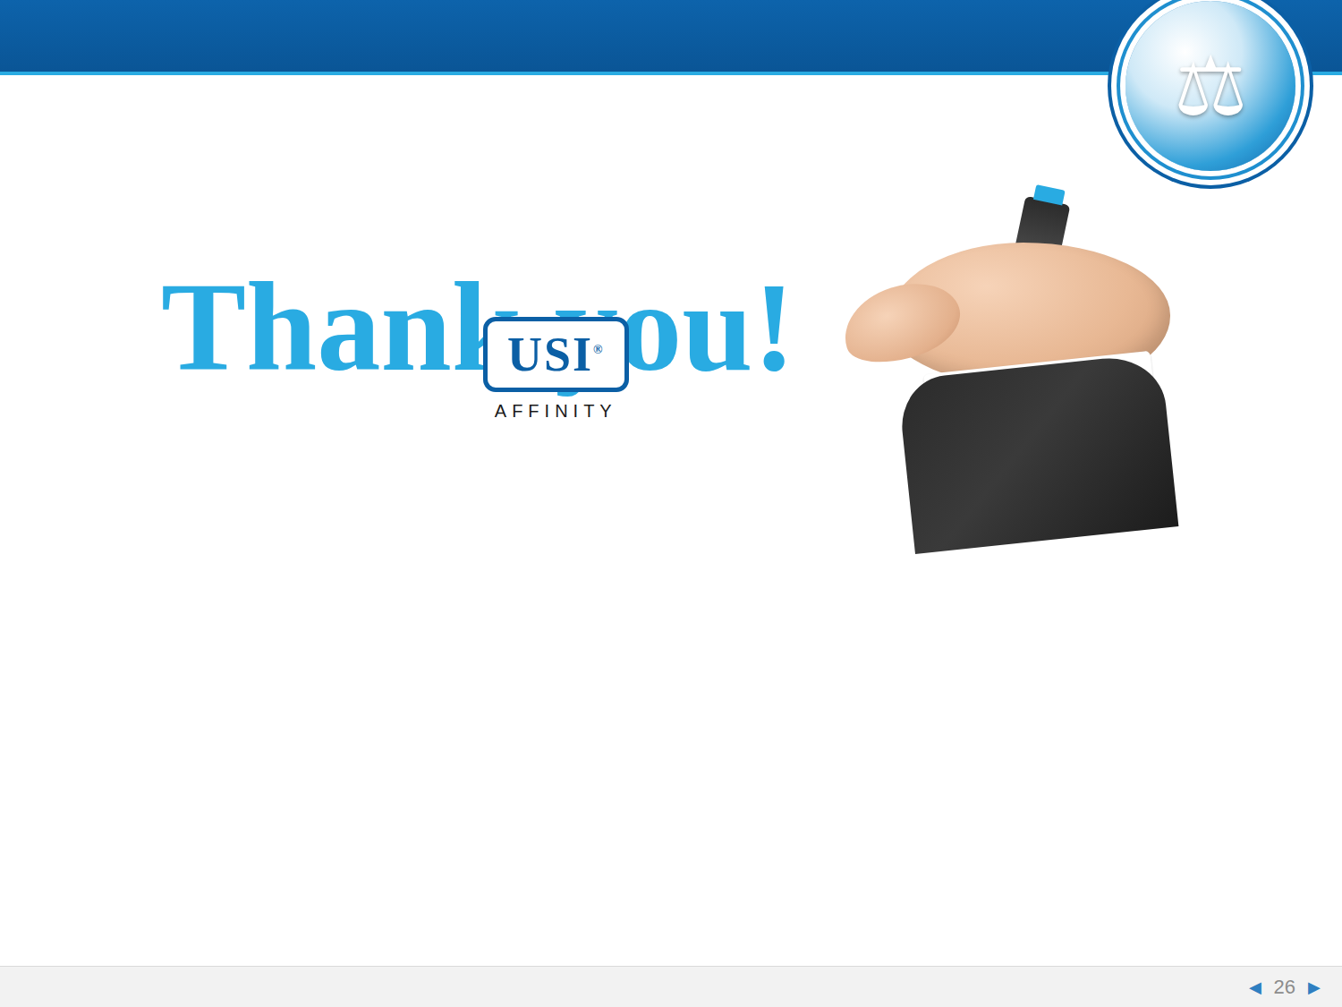⚖
Thank you!
USI®
AFFINITY
◀ 26 ▶